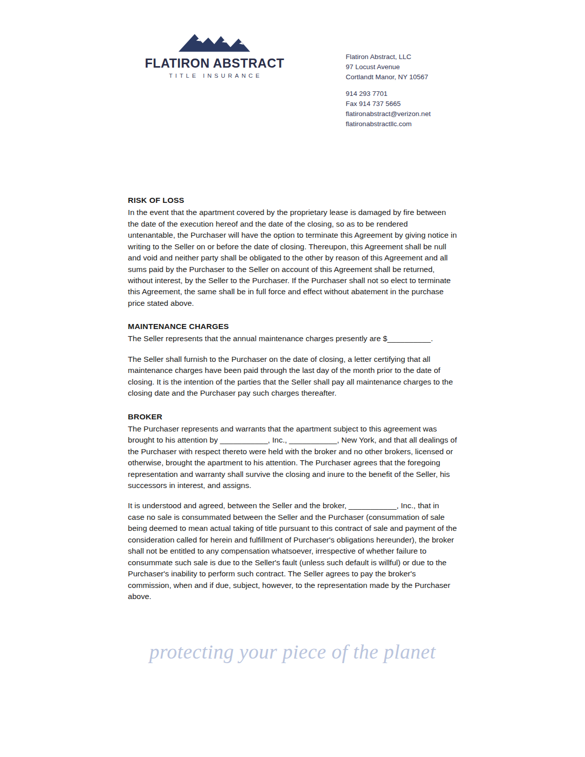FLATIRON ABSTRACT
TITLE INSURANCE
Flatiron Abstract, LLC
97 Locust Avenue
Cortlandt Manor, NY 10567
914 293 7701
Fax 914 737 5665
flatironabstract@verizon.net
flatironabstractllc.com
RISK OF LOSS
In the event that the apartment covered by the proprietary lease is damaged by fire between the date of the execution hereof and the date of the closing, so as to be rendered untenantable, the Purchaser will have the option to terminate this Agreement by giving notice in writing to the Seller on or before the date of closing. Thereupon, this Agreement shall be null and void and neither party shall be obligated to the other by reason of this Agreement and all sums paid by the Purchaser to the Seller on account of this Agreement shall be returned, without interest, by the Seller to the Purchaser. If the Purchaser shall not so elect to terminate this Agreement, the same shall be in full force and effect without abatement in the purchase price stated above.
MAINTENANCE CHARGES
The Seller represents that the annual maintenance charges presently are $__________.
The Seller shall furnish to the Purchaser on the date of closing, a letter certifying that all maintenance charges have been paid through the last day of the month prior to the date of closing. It is the intention of the parties that the Seller shall pay all maintenance charges to the closing date and the Purchaser pay such charges thereafter.
BROKER
The Purchaser represents and warrants that the apartment subject to this agreement was brought to his attention by ___________, Inc., ___________, New York, and that all dealings of the Purchaser with respect thereto were held with the broker and no other brokers, licensed or otherwise, brought the apartment to his attention. The Purchaser agrees that the foregoing representation and warranty shall survive the closing and inure to the benefit of the Seller, his successors in interest, and assigns.
It is understood and agreed, between the Seller and the broker, ___________, Inc., that in case no sale is consummated between the Seller and the Purchaser (consummation of sale being deemed to mean actual taking of title pursuant to this contract of sale and payment of the consideration called for herein and fulfillment of Purchaser's obligations hereunder), the broker shall not be entitled to any compensation whatsoever, irrespective of whether failure to consummate such sale is due to the Seller's fault (unless such default is willful) or due to the Purchaser's inability to perform such contract. The Seller agrees to pay the broker's commission, when and if due, subject, however, to the representation made by the Purchaser above.
protecting your piece of the planet